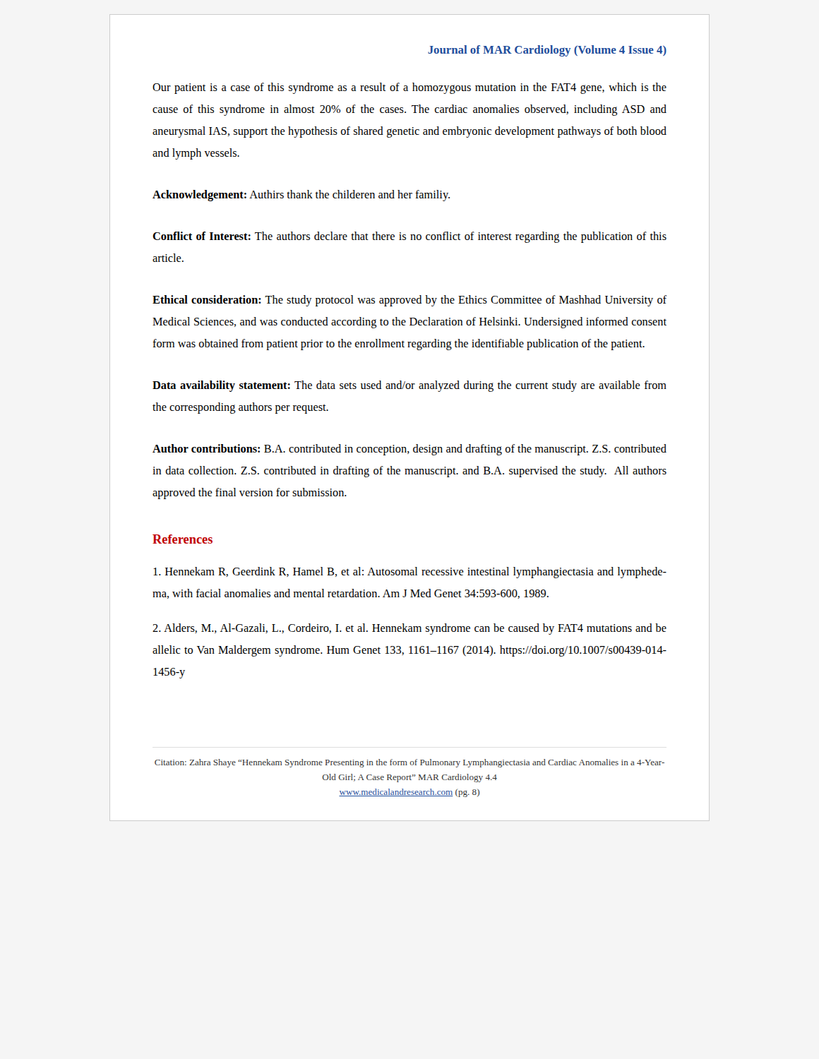Journal of MAR Cardiology (Volume 4 Issue 4)
Our patient is a case of this syndrome as a result of a homozygous mutation in the FAT4 gene, which is the cause of this syndrome in almost 20% of the cases. The cardiac anomalies observed, including ASD and aneurysmal IAS, support the hypothesis of shared genetic and embryonic development pathways of both blood and lymph vessels.
Acknowledgement: Authirs thank the childeren and her familiy.
Conflict of Interest: The authors declare that there is no conflict of interest regarding the publication of this article.
Ethical consideration: The study protocol was approved by the Ethics Committee of Mashhad University of Medical Sciences, and was conducted according to the Declaration of Helsinki. Undersigned informed consent form was obtained from patient prior to the enrollment regarding the identifiable publication of the patient.
Data availability statement: The data sets used and/or analyzed during the current study are available from the corresponding authors per request.
Author contributions: B.A. contributed in conception, design and drafting of the manuscript. Z.S. contributed in data collection. Z.S. contributed in drafting of the manuscript. and B.A. supervised the study. All authors approved the final version for submission.
References
1. Hennekam R, Geerdink R, Hamel B, et al: Autosomal recessive intestinal lymphangiectasia and lymphede- ma, with facial anomalies and mental retardation. Am J Med Genet 34:593-600, 1989.
2. Alders, M., Al-Gazali, L., Cordeiro, I. et al. Hennekam syndrome can be caused by FAT4 mutations and be allelic to Van Maldergem syndrome. Hum Genet 133, 1161–1167 (2014). https://doi.org/10.1007/s00439-014-1456-y
Citation: Zahra Shaye “Hennekam Syndrome Presenting in the form of Pulmonary Lymphangiectasia and Cardiac Anomalies in a 4-Year-Old Girl; A Case Report” MAR Cardiology 4.4
www.medicalandresearch.com (pg. 8)